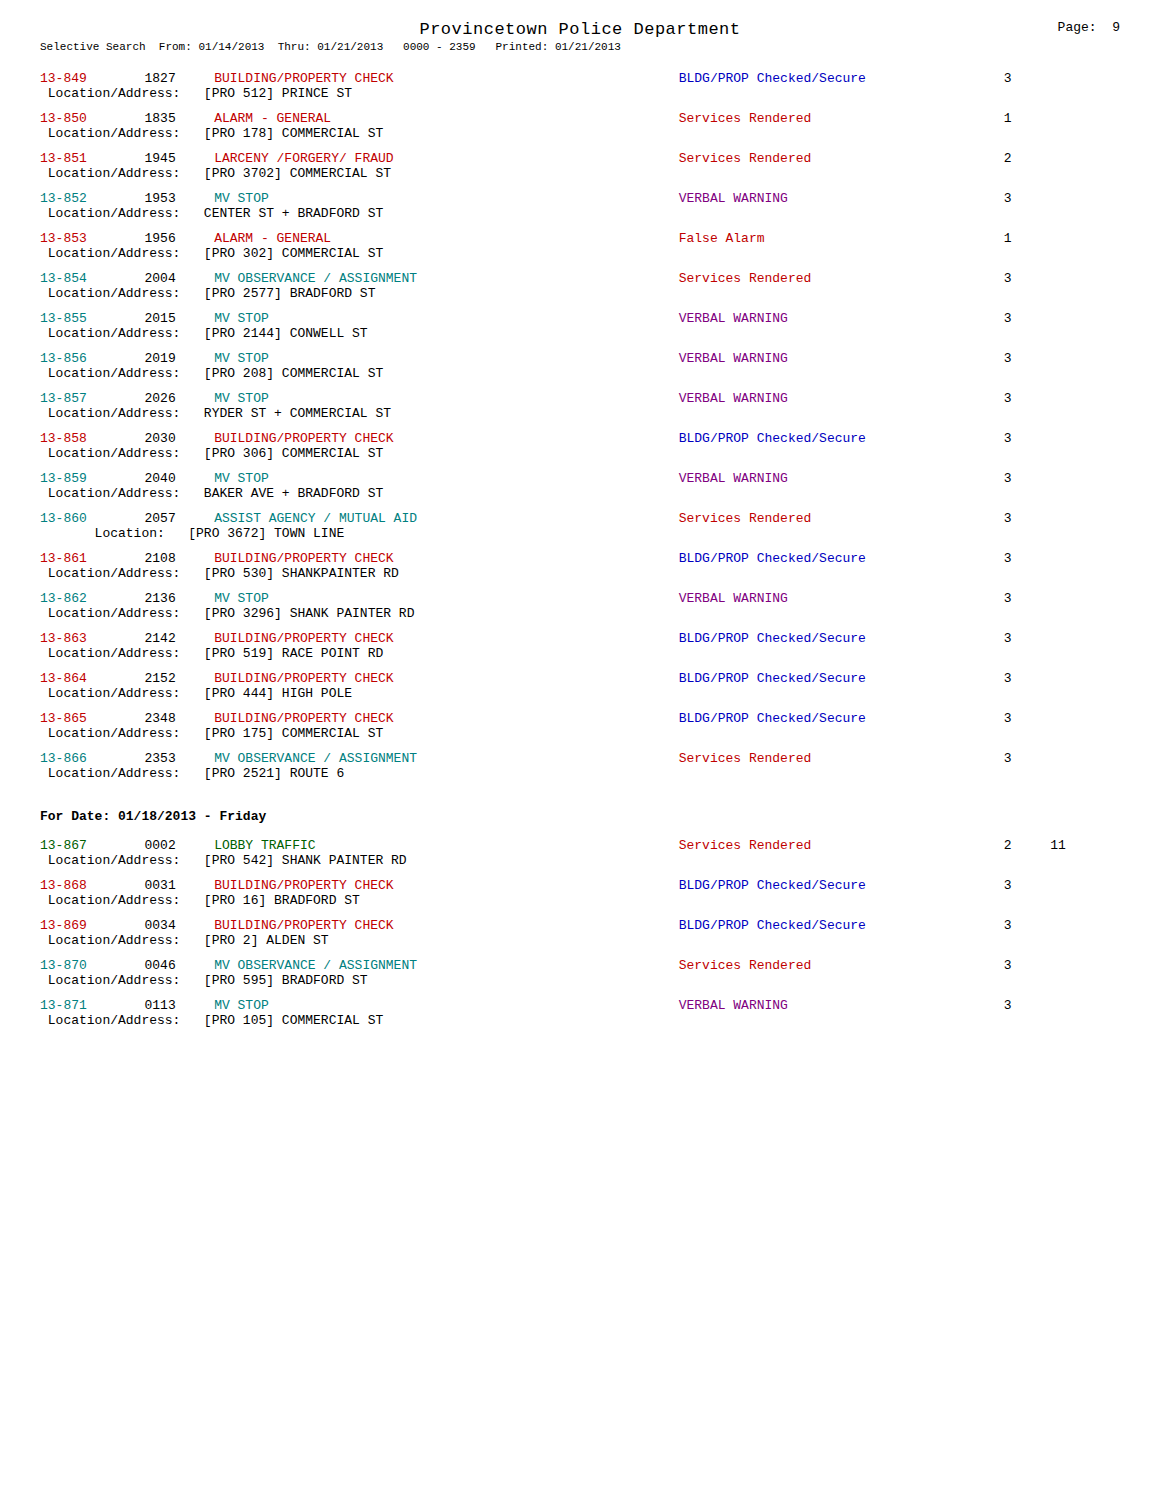Provincetown Police Department Page: 9
Selective Search From: 01/14/2013 Thru: 01/21/2013 0000 - 2359 Printed: 01/21/2013
| 13-849 | 1827 | BUILDING/PROPERTY CHECK | BLDG/PROP Checked/Secure | 3 | |
| Location/Address: [PRO 512] PRINCE ST |
| 13-850 | 1835 | ALARM - GENERAL | Services Rendered | 1 | |
| Location/Address: [PRO 178] COMMERCIAL ST |
| 13-851 | 1945 | LARCENY /FORGERY/ FRAUD | Services Rendered | 2 | |
| Location/Address: [PRO 3702] COMMERCIAL ST |
| 13-852 | 1953 | MV STOP | VERBAL WARNING | 3 | |
| Location/Address: CENTER ST + BRADFORD ST |
| 13-853 | 1956 | ALARM - GENERAL | False Alarm | 1 | |
| Location/Address: [PRO 302] COMMERCIAL ST |
| 13-854 | 2004 | MV OBSERVANCE / ASSIGNMENT | Services Rendered | 3 | |
| Location/Address: [PRO 2577] BRADFORD ST |
| 13-855 | 2015 | MV STOP | VERBAL WARNING | 3 | |
| Location/Address: [PRO 2144] CONWELL ST |
| 13-856 | 2019 | MV STOP | VERBAL WARNING | 3 | |
| Location/Address: [PRO 208] COMMERCIAL ST |
| 13-857 | 2026 | MV STOP | VERBAL WARNING | 3 | |
| Location/Address: RYDER ST + COMMERCIAL ST |
| 13-858 | 2030 | BUILDING/PROPERTY CHECK | BLDG/PROP Checked/Secure | 3 | |
| Location/Address: [PRO 306] COMMERCIAL ST |
| 13-859 | 2040 | MV STOP | VERBAL WARNING | 3 | |
| Location/Address: BAKER AVE + BRADFORD ST |
| 13-860 | 2057 | ASSIST AGENCY / MUTUAL AID | Services Rendered | 3 | |
| Location: [PRO 3672] TOWN LINE |
| 13-861 | 2108 | BUILDING/PROPERTY CHECK | BLDG/PROP Checked/Secure | 3 | |
| Location/Address: [PRO 530] SHANKPAINTER RD |
| 13-862 | 2136 | MV STOP | VERBAL WARNING | 3 | |
| Location/Address: [PRO 3296] SHANK PAINTER RD |
| 13-863 | 2142 | BUILDING/PROPERTY CHECK | BLDG/PROP Checked/Secure | 3 | |
| Location/Address: [PRO 519] RACE POINT RD |
| 13-864 | 2152 | BUILDING/PROPERTY CHECK | BLDG/PROP Checked/Secure | 3 | |
| Location/Address: [PRO 444] HIGH POLE |
| 13-865 | 2348 | BUILDING/PROPERTY CHECK | BLDG/PROP Checked/Secure | 3 | |
| Location/Address: [PRO 175] COMMERCIAL ST |
| 13-866 | 2353 | MV OBSERVANCE / ASSIGNMENT | Services Rendered | 3 | |
| Location/Address: [PRO 2521] ROUTE 6 |
For Date: 01/18/2013 - Friday
| 13-867 | 0002 | LOBBY TRAFFIC | Services Rendered | 2 | 11 |
| Location/Address: [PRO 542] SHANK PAINTER RD |
| 13-868 | 0031 | BUILDING/PROPERTY CHECK | BLDG/PROP Checked/Secure | 3 | |
| Location/Address: [PRO 16] BRADFORD ST |
| 13-869 | 0034 | BUILDING/PROPERTY CHECK | BLDG/PROP Checked/Secure | 3 | |
| Location/Address: [PRO 2] ALDEN ST |
| 13-870 | 0046 | MV OBSERVANCE / ASSIGNMENT | Services Rendered | 3 | |
| Location/Address: [PRO 595] BRADFORD ST |
| 13-871 | 0113 | MV STOP | VERBAL WARNING | 3 | |
| Location/Address: [PRO 105] COMMERCIAL ST |